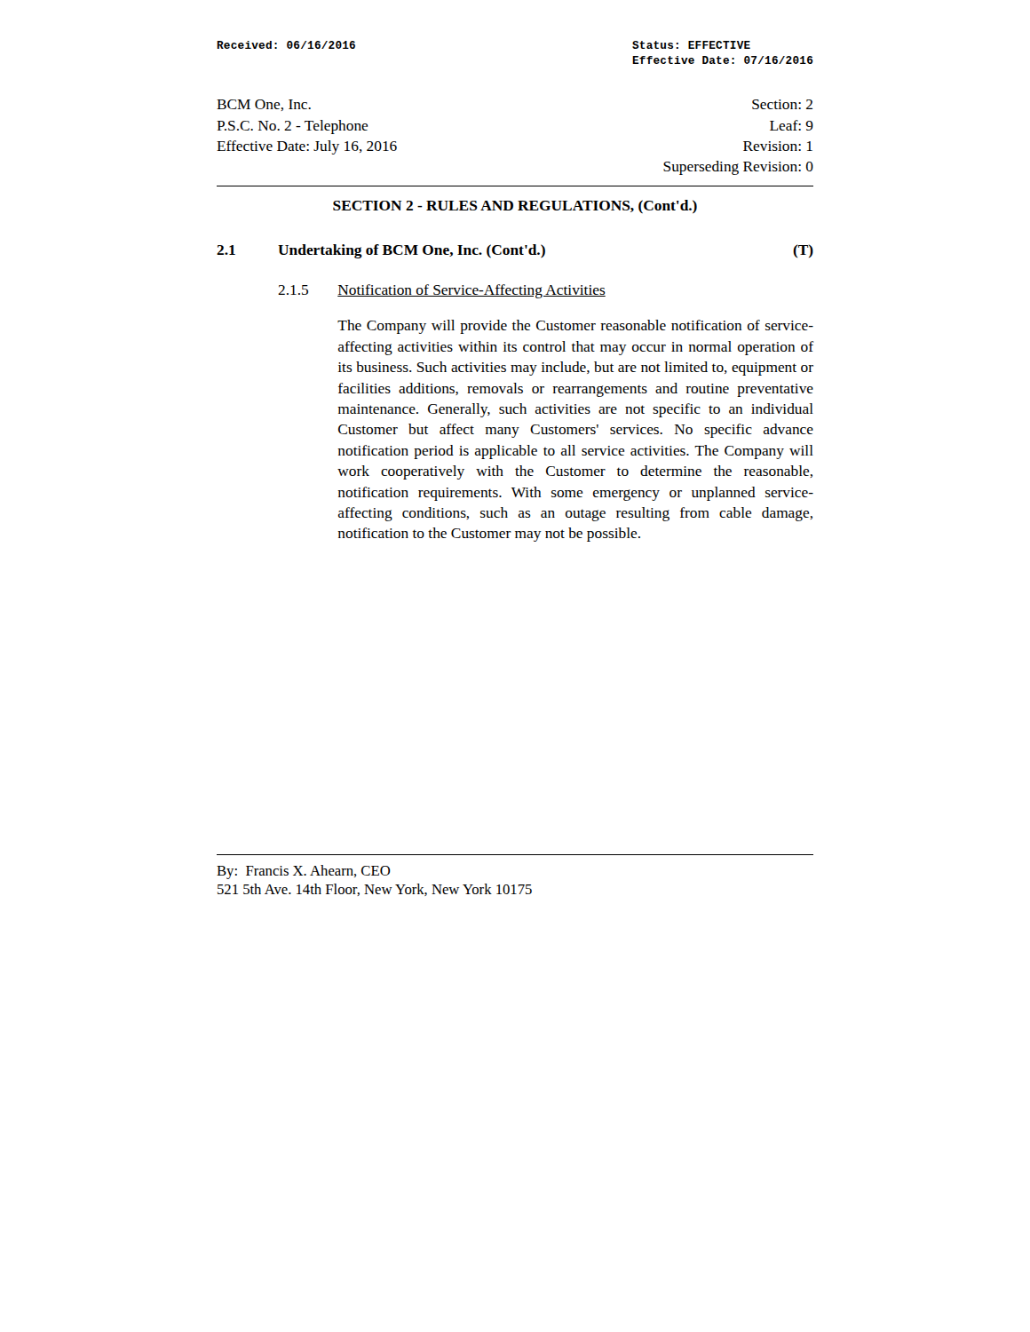Received: 06/16/2016
Status: EFFECTIVE
Effective Date: 07/16/2016
BCM One, Inc.
P.S.C. No. 2 - Telephone
Effective Date: July 16, 2016
Section: 2
Leaf: 9
Revision: 1
Superseding Revision: 0
SECTION 2 - RULES AND REGULATIONS, (Cont'd.)
2.1
Undertaking of BCM One, Inc. (Cont'd.)
(T)
2.1.5
Notification of Service-Affecting Activities
The Company will provide the Customer reasonable notification of service-affecting activities within its control that may occur in normal operation of its business. Such activities may include, but are not limited to, equipment or facilities additions, removals or rearrangements and routine preventative maintenance. Generally, such activities are not specific to an individual Customer but affect many Customers' services. No specific advance notification period is applicable to all service activities. The Company will work cooperatively with the Customer to determine the reasonable, notification requirements. With some emergency or unplanned service-affecting conditions, such as an outage resulting from cable damage, notification to the Customer may not be possible.
By: Francis X. Ahearn, CEO
521 5th Ave. 14th Floor, New York, New York 10175